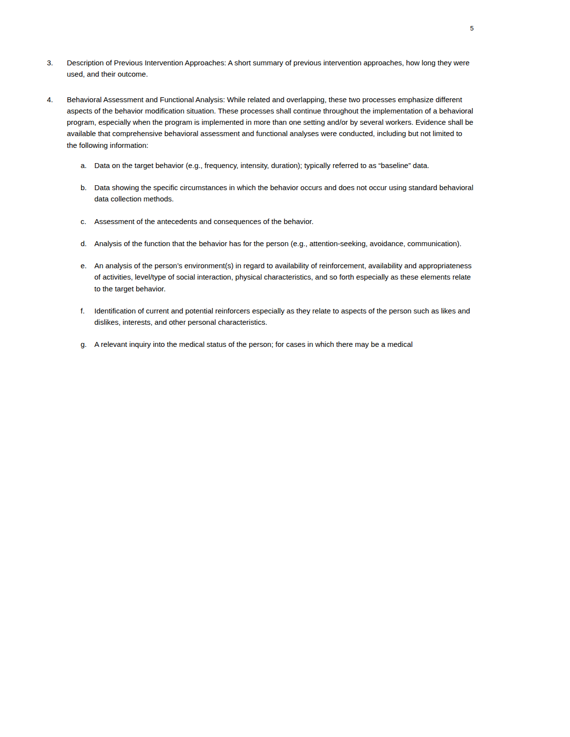5
3.
Description of Previous Intervention Approaches: A short summary of previous intervention approaches, how long they were used, and their outcome.
4.
Behavioral Assessment and Functional Analysis: While related and overlapping, these two processes emphasize different aspects of the behavior modification situation. These processes shall continue throughout the implementation of a behavioral program, especially when the program is implemented in more than one setting and/or by several workers. Evidence shall be available that comprehensive behavioral assessment and functional analyses were conducted, including but not limited to the following information:
a.
Data on the target behavior (e.g., frequency, intensity, duration); typically referred to as “baseline” data.
b.
Data showing the specific circumstances in which the behavior occurs and does not occur using standard behavioral data collection methods.
c.
Assessment of the antecedents and consequences of the behavior.
d.
Analysis of the function that the behavior has for the person (e.g., attention-seeking, avoidance, communication).
e.
An analysis of the person’s environment(s) in regard to availability of reinforcement, availability and appropriateness of activities, level/type of social interaction, physical characteristics, and so forth especially as these elements relate to the target behavior.
f.
Identification of current and potential reinforcers especially as they relate to aspects of the person such as likes and dislikes, interests, and other personal characteristics.
g.
A relevant inquiry into the medical status of the person; for cases in which there may be a medical